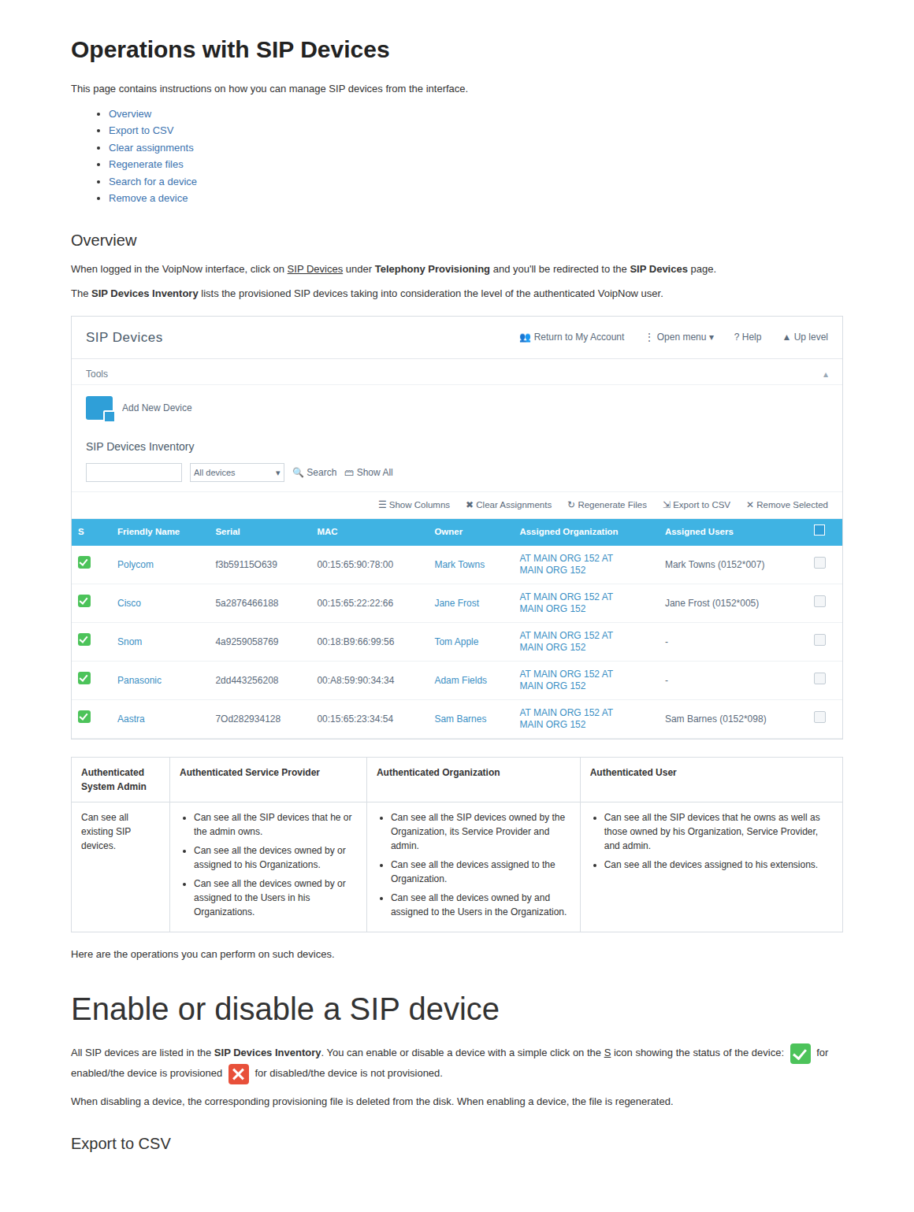Operations with SIP Devices
This page contains instructions on how you can manage SIP devices from the interface.
Overview
Export to CSV
Clear assignments
Regenerate files
Search for a device
Remove a device
Overview
When logged in the VoipNow interface, click on SIP Devices under Telephony Provisioning and you'll be redirected to the SIP Devices page.
The SIP Devices Inventory lists the provisioned SIP devices taking into consideration the level of the authenticated VoipNow user.
SIP Devices
👥 Return to My Account ⋮ Open menu ▾ ? Help ▲ Up level
Tools
▴
Add New Device
SIP Devices Inventory
All devices▾
🔍 Search
🗃 Show All
☰ Show Columns
✖ Clear Assignments
↻ Regenerate Files
⇲ Export to CSV
✕ Remove Selected
| S | Friendly Name | Serial | MAC | Owner | Assigned Organization | Assigned Users | |
| --- | --- | --- | --- | --- | --- | --- | --- |
| | Polycom | f3b59115O639 | 00:15:65:90:78:00 | Mark Towns | AT MAIN ORG 152 AT MAIN ORG 152 | Mark Towns (0152*007) | |
| | Cisco | 5a2876466188 | 00:15:65:22:22:66 | Jane Frost | AT MAIN ORG 152 AT MAIN ORG 152 | Jane Frost (0152*005) | |
| | Snom | 4a9259058769 | 00:18:B9:66:99:56 | Tom Apple | AT MAIN ORG 152 AT MAIN ORG 152 | - | |
| | Panasonic | 2dd443256208 | 00:A8:59:90:34:34 | Adam Fields | AT MAIN ORG 152 AT MAIN ORG 152 | - | |
| | Aastra | 7Od282934128 | 00:15:65:23:34:54 | Sam Barnes | AT MAIN ORG 152 AT MAIN ORG 152 | Sam Barnes (0152*098) | |
| Authenticated System Admin | Authenticated Service Provider | Authenticated Organization | Authenticated User |
| --- | --- | --- | --- |
| Can see all existing SIP devices. | Can see all the SIP devices that he or the admin owns. Can see all the devices owned by or assigned to his Organizations. Can see all the devices owned by or assigned to the Users in his Organizations. | Can see all the SIP devices owned by the Organization, its Service Provider and admin. Can see all the devices assigned to the Organization. Can see all the devices owned by and assigned to the Users in the Organization. | Can see all the SIP devices that he owns as well as those owned by his Organization, Service Provider, and admin. Can see all the devices assigned to his extensions. |
Here are the operations you can perform on such devices.
Enable or disable a SIP device
All SIP devices are listed in the SIP Devices Inventory. You can enable or disable a device with a simple click on the S icon showing the status of the device: for enabled/the device is provisioned for disabled/the device is not provisioned.
When disabling a device, the corresponding provisioning file is deleted from the disk. When enabling a device, the file is regenerated.
Export to CSV